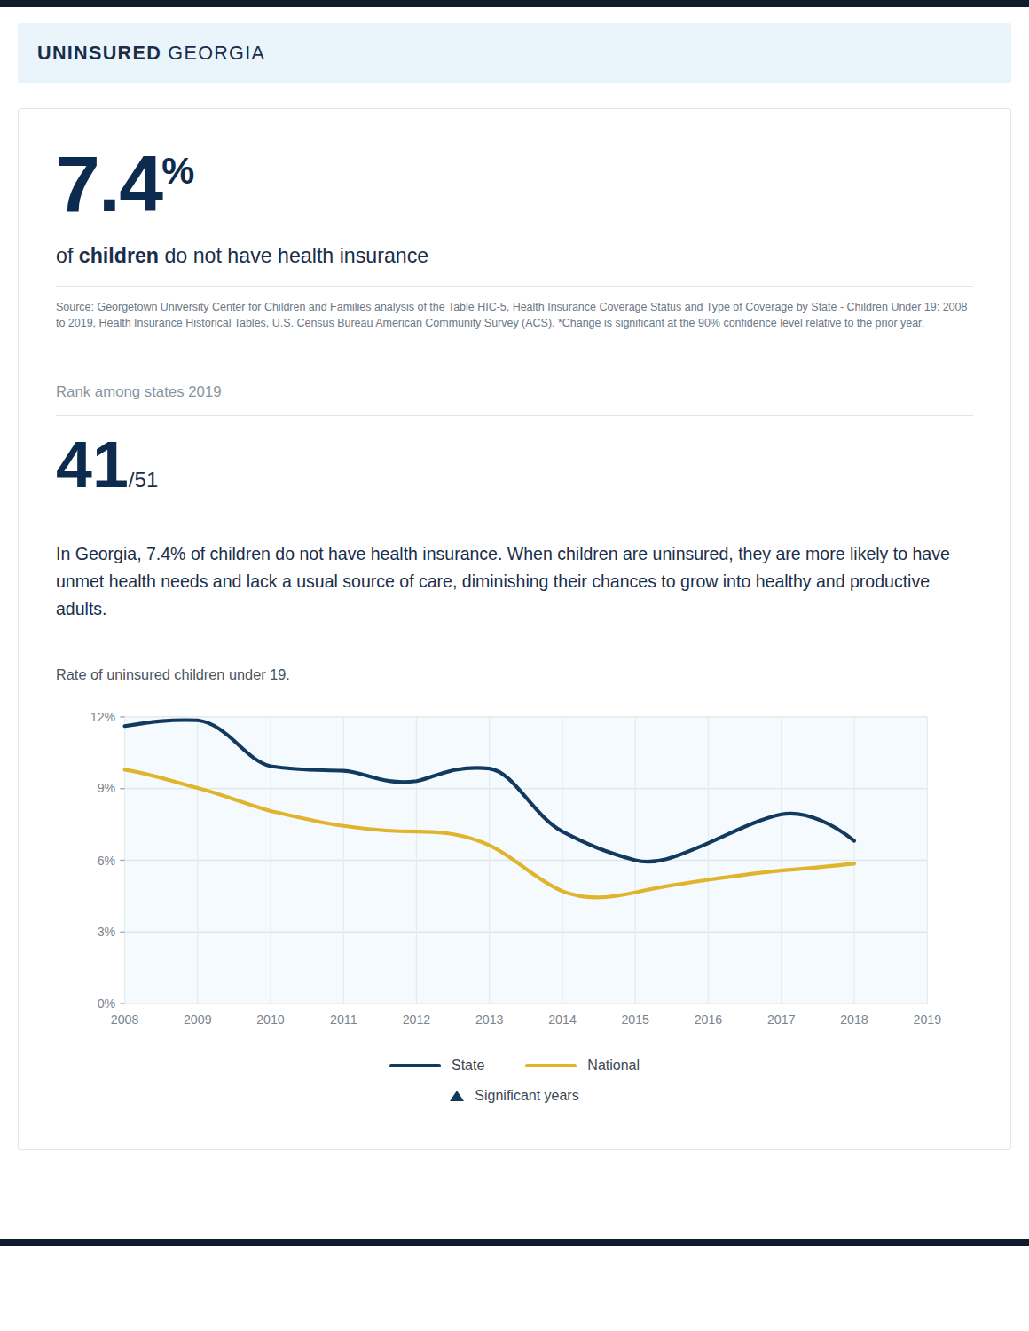Uninsured Georgia
7.4%
of children do not have health insurance
Source: Georgetown University Center for Children and Families analysis of the Table HIC-5, Health Insurance Coverage Status and Type of Coverage by State - Children Under 19: 2008 to 2019, Health Insurance Historical Tables, U.S. Census Bureau American Community Survey (ACS). *Change is significant at the 90% confidence level relative to the prior year.
Rank among states 2019
41/51
In Georgia, 7.4% of children do not have health insurance. When children are uninsured, they are more likely to have unmet health needs and lack a usual source of care, diminishing their chances to grow into healthy and productive adults.
Rate of uninsured children under 19.
0% 3% 6% 9% 12% 2008 2009 2010 2011 2012 2013 2014 2015 2016 2017 2018 2019
State National
Significant years